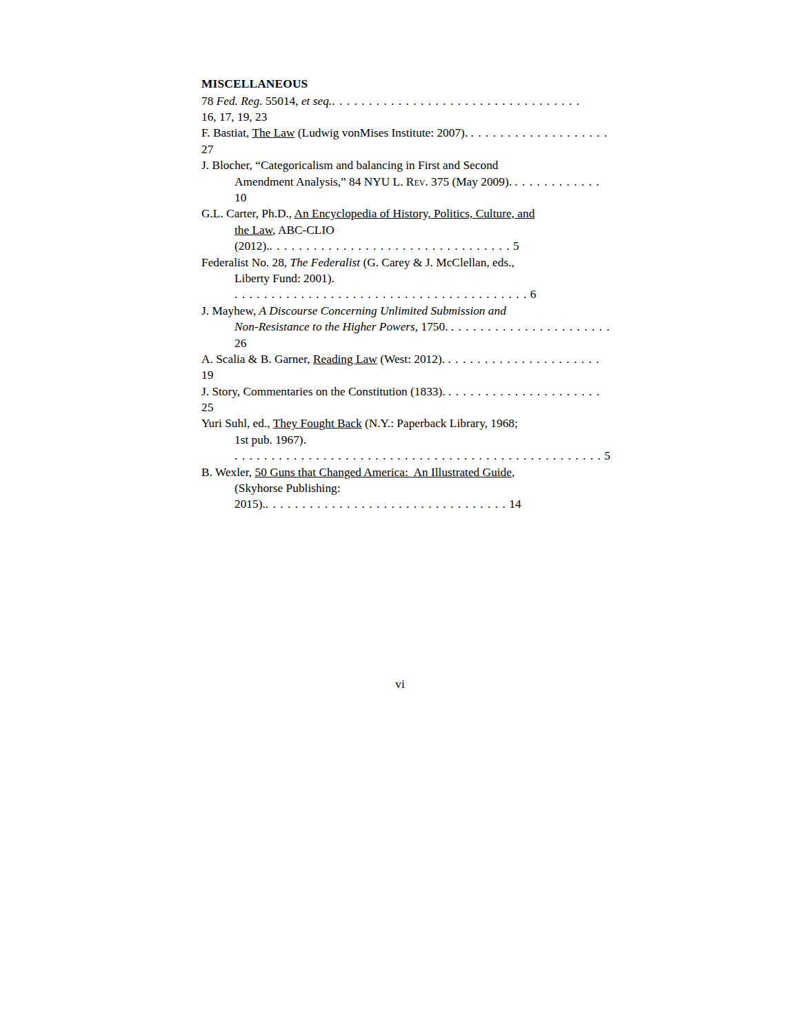MISCELLANEOUS
78 Fed. Reg. 55014, et seq.. . . . . . . . . . . . . . . . . . . . . . . . . . . . . . . . . . 16, 17, 19, 23
F. Bastiat, The Law (Ludwig vonMises Institute: 2007). . . . . . . . . . . . . . . . . . . . 27
J. Blocher, “Categoricalism and balancing in First and Second
Amendment Analysis,” 84 NYU L. Rev. 375 (May 2009). . . . . . . . . . . . . 10
G.L. Carter, Ph.D., An Encyclopedia of History, Politics, Culture, and
the Law, ABC-CLIO (2012).. . . . . . . . . . . . . . . . . . . . . . . . . . . . . . . . . 5
Federalist No. 28, The Federalist (G. Carey & J. McClellan, eds.,
Liberty Fund: 2001). . . . . . . . . . . . . . . . . . . . . . . . . . . . . . . . . . . . . . . . . 6
J. Mayhew, A Discourse Concerning Unlimited Submission and
Non-Resistance to the Higher Powers, 1750. . . . . . . . . . . . . . . . . . . . . . . 26
A. Scalia & B. Garner, Reading Law (West: 2012). . . . . . . . . . . . . . . . . . . . . . 19
J. Story, Commentaries on the Constitution (1833). . . . . . . . . . . . . . . . . . . . . . 25
Yuri Suhl, ed., They Fought Back (N.Y.: Paperback Library, 1968;
1st pub. 1967). . . . . . . . . . . . . . . . . . . . . . . . . . . . . . . . . . . . . . . . . . . . . . . . . . . 5
B. Wexler, 50 Guns that Changed America: An Illustrated Guide,
(Skyhorse Publishing: 2015).. . . . . . . . . . . . . . . . . . . . . . . . . . . . . . . . . 14
vi